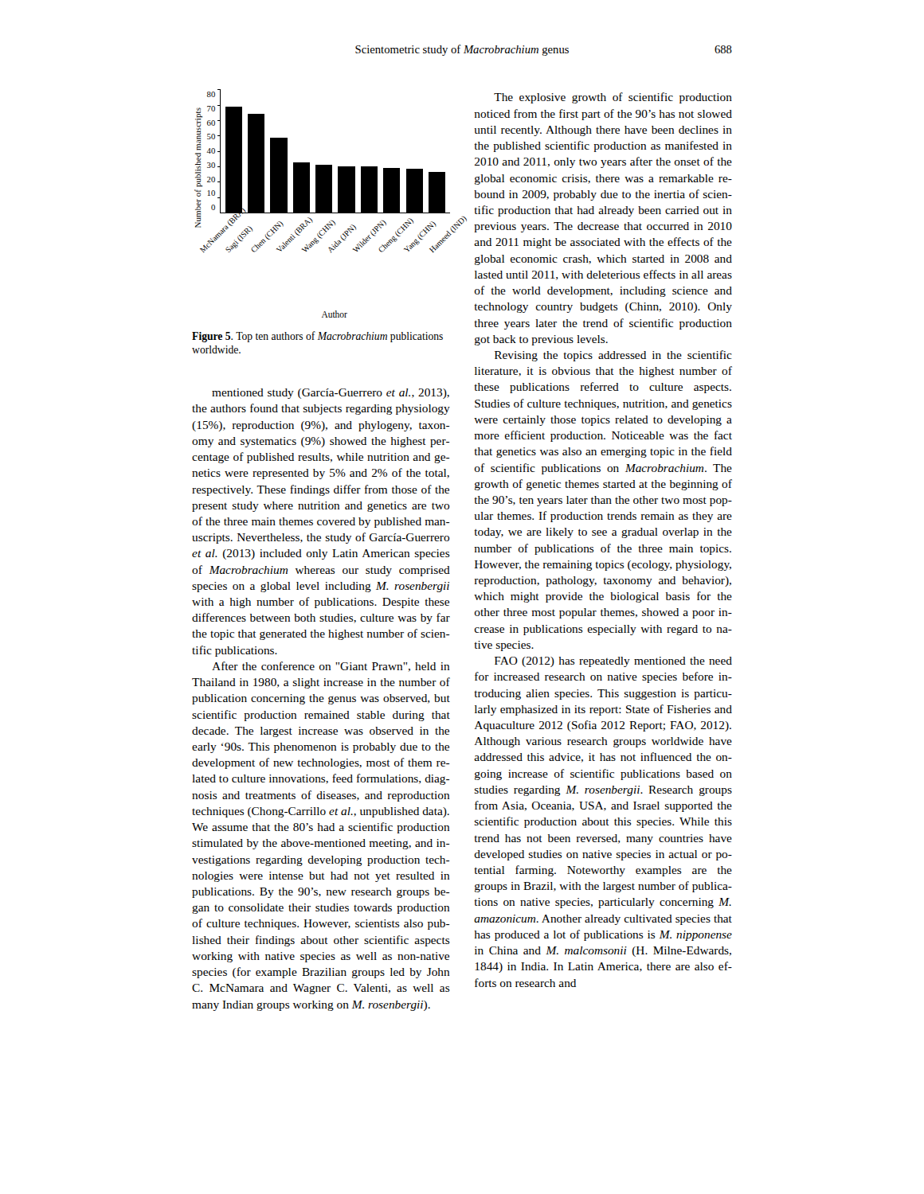Scientometric study of Macrobrachium genus
688
Number of published manuscripts
80
70
60
50
40
30
20
10
0
McNamara (BRA) Sagi (ISR) Chen (CHN) Valenti (BRA) Wang (CHN) Aida (JPN) Wilder (JPN) Cheng (CHN) Yang (CHN) Hameed (IND)
Author
Figure 5. Top ten authors of Macrobrachium publications worldwide.
mentioned study (García-Guerrero et al., 2013), the authors found that subjects regarding physiology (15%), reproduction (9%), and phylogeny, taxonomy and systematics (9%) showed the highest percentage of published results, while nutrition and genetics were represented by 5% and 2% of the total, respectively. These findings differ from those of the present study where nutrition and genetics are two of the three main themes covered by published manuscripts. Nevertheless, the study of García-Guerrero et al. (2013) included only Latin American species of Macrobrachium whereas our study comprised species on a global level including M. rosenbergii with a high number of publications. Despite these differences between both studies, culture was by far the topic that generated the highest number of scientific publications.
After the conference on "Giant Prawn", held in Thailand in 1980, a slight increase in the number of publication concerning the genus was observed, but scientific production remained stable during that decade. The largest increase was observed in the early ‘90s. This phenomenon is probably due to the development of new technologies, most of them related to culture innovations, feed formulations, diagnosis and treatments of diseases, and reproduction techniques (Chong-Carrillo et al., unpublished data). We assume that the 80’s had a scientific production stimulated by the above-mentioned meeting, and investigations regarding developing production technologies were intense but had not yet resulted in publications. By the 90’s, new research groups began to consolidate their studies towards production of culture techniques. However, scientists also published their findings about other scientific aspects working with native species as well as non-native species (for example Brazilian groups led by John C. McNamara and Wagner C. Valenti, as well as many Indian groups working on M. rosenbergii).
The explosive growth of scientific production noticed from the first part of the 90’s has not slowed until recently. Although there have been declines in the published scientific production as manifested in 2010 and 2011, only two years after the onset of the global economic crisis, there was a remarkable rebound in 2009, probably due to the inertia of scientific production that had already been carried out in previous years. The decrease that occurred in 2010 and 2011 might be associated with the effects of the global economic crash, which started in 2008 and lasted until 2011, with deleterious effects in all areas of the world development, including science and technology country budgets (Chinn, 2010). Only three years later the trend of scientific production got back to previous levels.
Revising the topics addressed in the scientific literature, it is obvious that the highest number of these publications referred to culture aspects. Studies of culture techniques, nutrition, and genetics were certainly those topics related to developing a more efficient production. Noticeable was the fact that genetics was also an emerging topic in the field of scientific publications on Macrobrachium. The growth of genetic themes started at the beginning of the 90’s, ten years later than the other two most popular themes. If production trends remain as they are today, we are likely to see a gradual overlap in the number of publications of the three main topics. However, the remaining topics (ecology, physiology, reproduction, pathology, taxonomy and behavior), which might provide the biological basis for the other three most popular themes, showed a poor increase in publications especially with regard to native species.
FAO (2012) has repeatedly mentioned the need for increased research on native species before introducing alien species. This suggestion is particularly emphasized in its report: State of Fisheries and Aquaculture 2012 (Sofia 2012 Report; FAO, 2012). Although various research groups worldwide have addressed this advice, it has not influenced the ongoing increase of scientific publications based on studies regarding M. rosenbergii. Research groups from Asia, Oceania, USA, and Israel supported the scientific production about this species. While this trend has not been reversed, many countries have developed studies on native species in actual or potential farming. Noteworthy examples are the groups in Brazil, with the largest number of publications on native species, particularly concerning M. amazonicum. Another already cultivated species that has produced a lot of publications is M. nipponense in China and M. malcomsonii (H. Milne-Edwards, 1844) in India. In Latin America, there are also efforts on research and